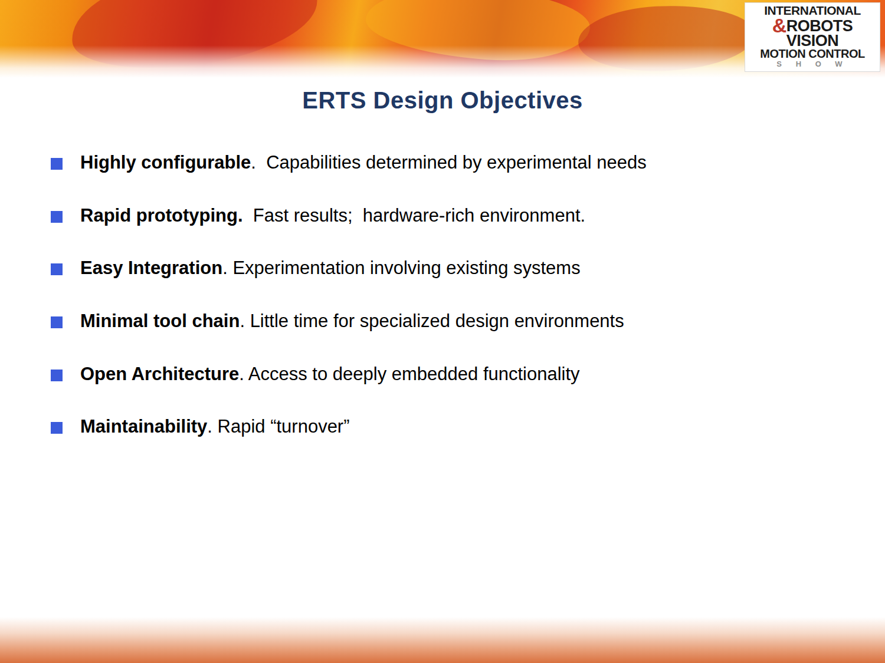INTERNATIONAL
&ROBOTS
VISION
MOTION CONTROL
S H O W
ERTS Design Objectives
Highly configurable. Capabilities determined by experimental needs
Rapid prototyping. Fast results; hardware-rich environment.
Easy Integration. Experimentation involving existing systems
Minimal tool chain. Little time for specialized design environments
Open Architecture. Access to deeply embedded functionality
Maintainability. Rapid “turnover”